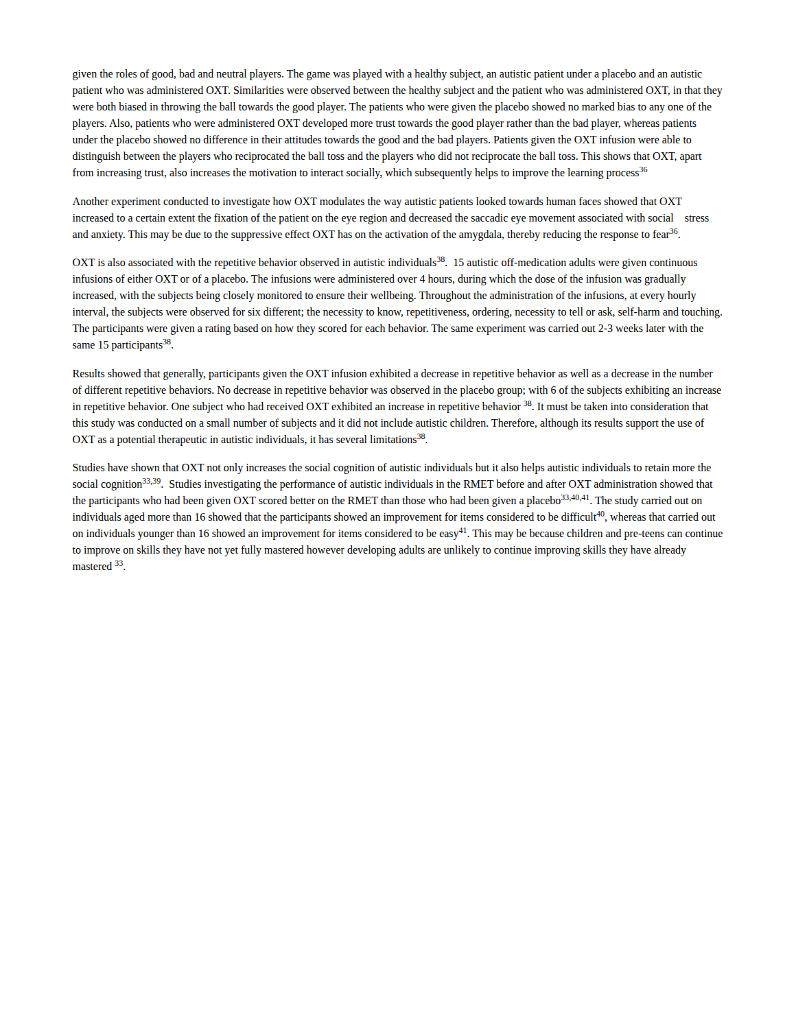given the roles of good, bad and neutral players. The game was played with a healthy subject, an autistic patient under a placebo and an autistic patient who was administered OXT. Similarities were observed between the healthy subject and the patient who was administered OXT, in that they were both biased in throwing the ball towards the good player. The patients who were given the placebo showed no marked bias to any one of the players. Also, patients who were administered OXT developed more trust towards the good player rather than the bad player, whereas patients under the placebo showed no difference in their attitudes towards the good and the bad players. Patients given the OXT infusion were able to distinguish between the players who reciprocated the ball toss and the players who did not reciprocate the ball toss. This shows that OXT, apart from increasing trust, also increases the motivation to interact socially, which subsequently helps to improve the learning process36
Another experiment conducted to investigate how OXT modulates the way autistic patients looked towards human faces showed that OXT increased to a certain extent the fixation of the patient on the eye region and decreased the saccadic eye movement associated with social stress and anxiety. This may be due to the suppressive effect OXT has on the activation of the amygdala, thereby reducing the response to fear36.
OXT is also associated with the repetitive behavior observed in autistic individuals38. 15 autistic off-medication adults were given continuous infusions of either OXT or of a placebo. The infusions were administered over 4 hours, during which the dose of the infusion was gradually increased, with the subjects being closely monitored to ensure their wellbeing. Throughout the administration of the infusions, at every hourly interval, the subjects were observed for six different; the necessity to know, repetitiveness, ordering, necessity to tell or ask, self-harm and touching. The participants were given a rating based on how they scored for each behavior. The same experiment was carried out 2-3 weeks later with the same 15 participants38.
Results showed that generally, participants given the OXT infusion exhibited a decrease in repetitive behavior as well as a decrease in the number of different repetitive behaviors. No decrease in repetitive behavior was observed in the placebo group; with 6 of the subjects exhibiting an increase in repetitive behavior. One subject who had received OXT exhibited an increase in repetitive behavior 38. It must be taken into consideration that this study was conducted on a small number of subjects and it did not include autistic children. Therefore, although its results support the use of OXT as a potential therapeutic in autistic individuals, it has several limitations38.
Studies have shown that OXT not only increases the social cognition of autistic individuals but it also helps autistic individuals to retain more the social cognition33,39. Studies investigating the performance of autistic individuals in the RMET before and after OXT administration showed that the participants who had been given OXT scored better on the RMET than those who had been given a placebo33,40,41. The study carried out on individuals aged more than 16 showed that the participants showed an improvement for items considered to be difficult40, whereas that carried out on individuals younger than 16 showed an improvement for items considered to be easy41. This may be because children and pre-teens can continue to improve on skills they have not yet fully mastered however developing adults are unlikely to continue improving skills they have already mastered 33.